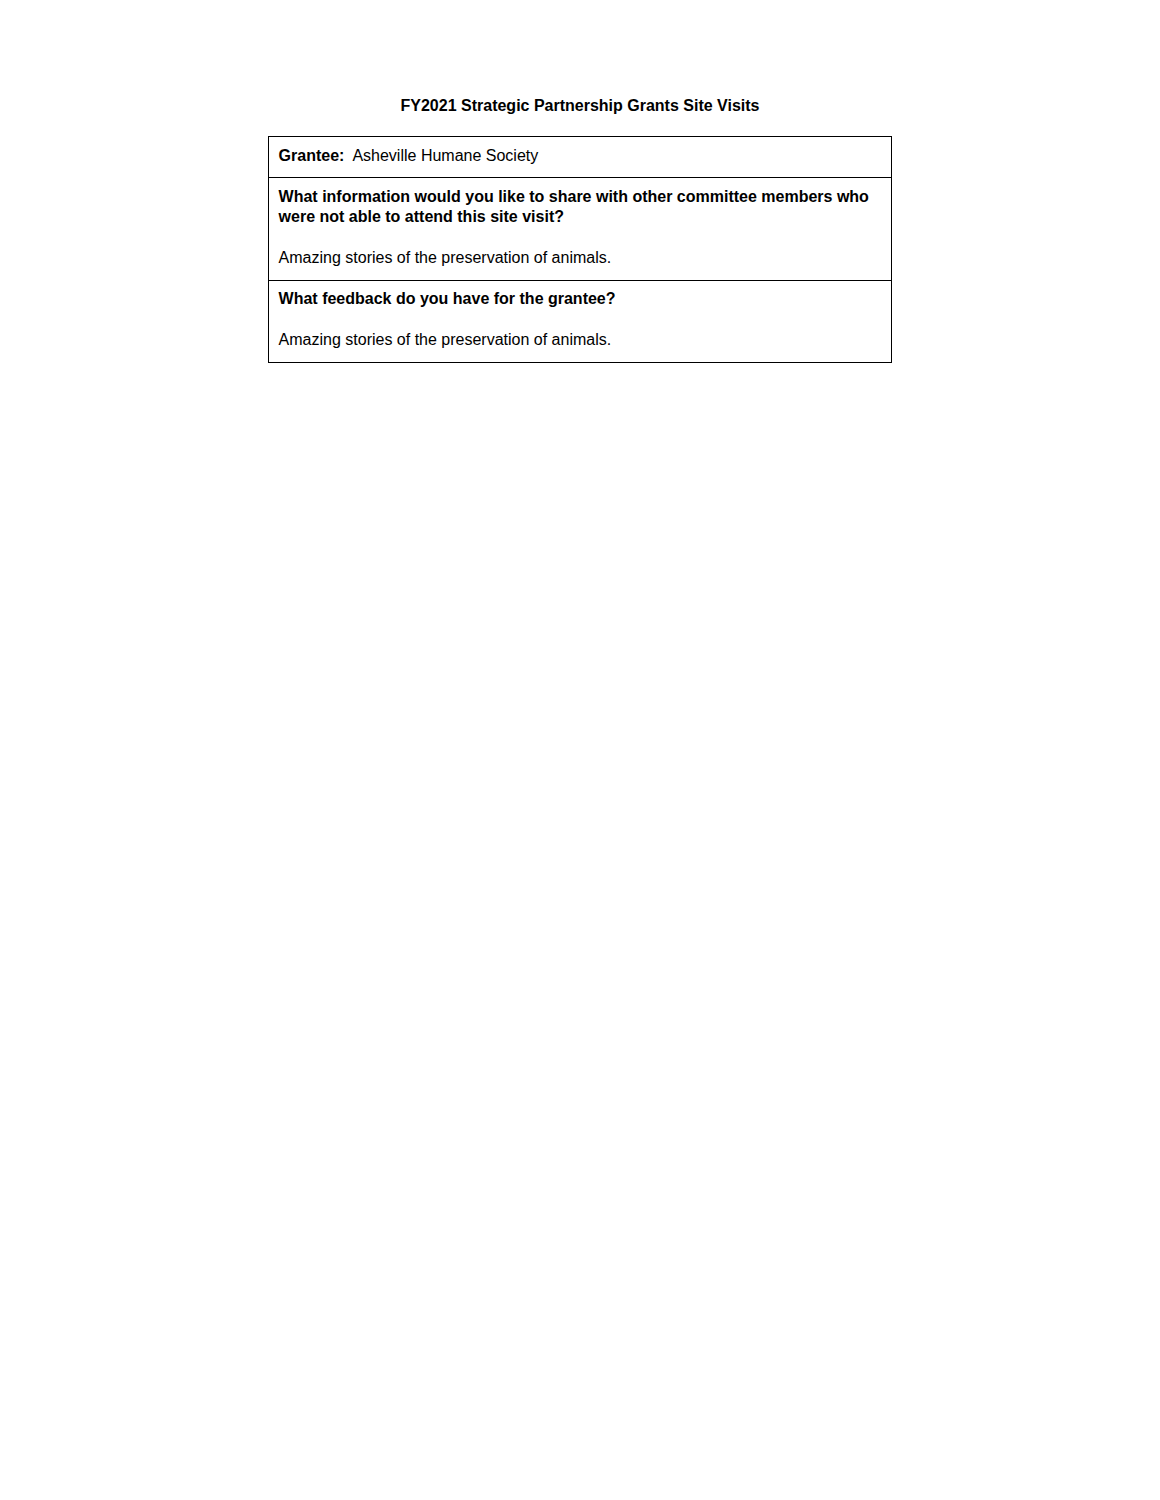FY2021 Strategic Partnership Grants Site Visits
| Grantee: Asheville Humane Society |
| What information would you like to share with other committee members who were not able to attend this site visit? Amazing stories of the preservation of animals. |
| What feedback do you have for the grantee? Amazing stories of the preservation of animals. |